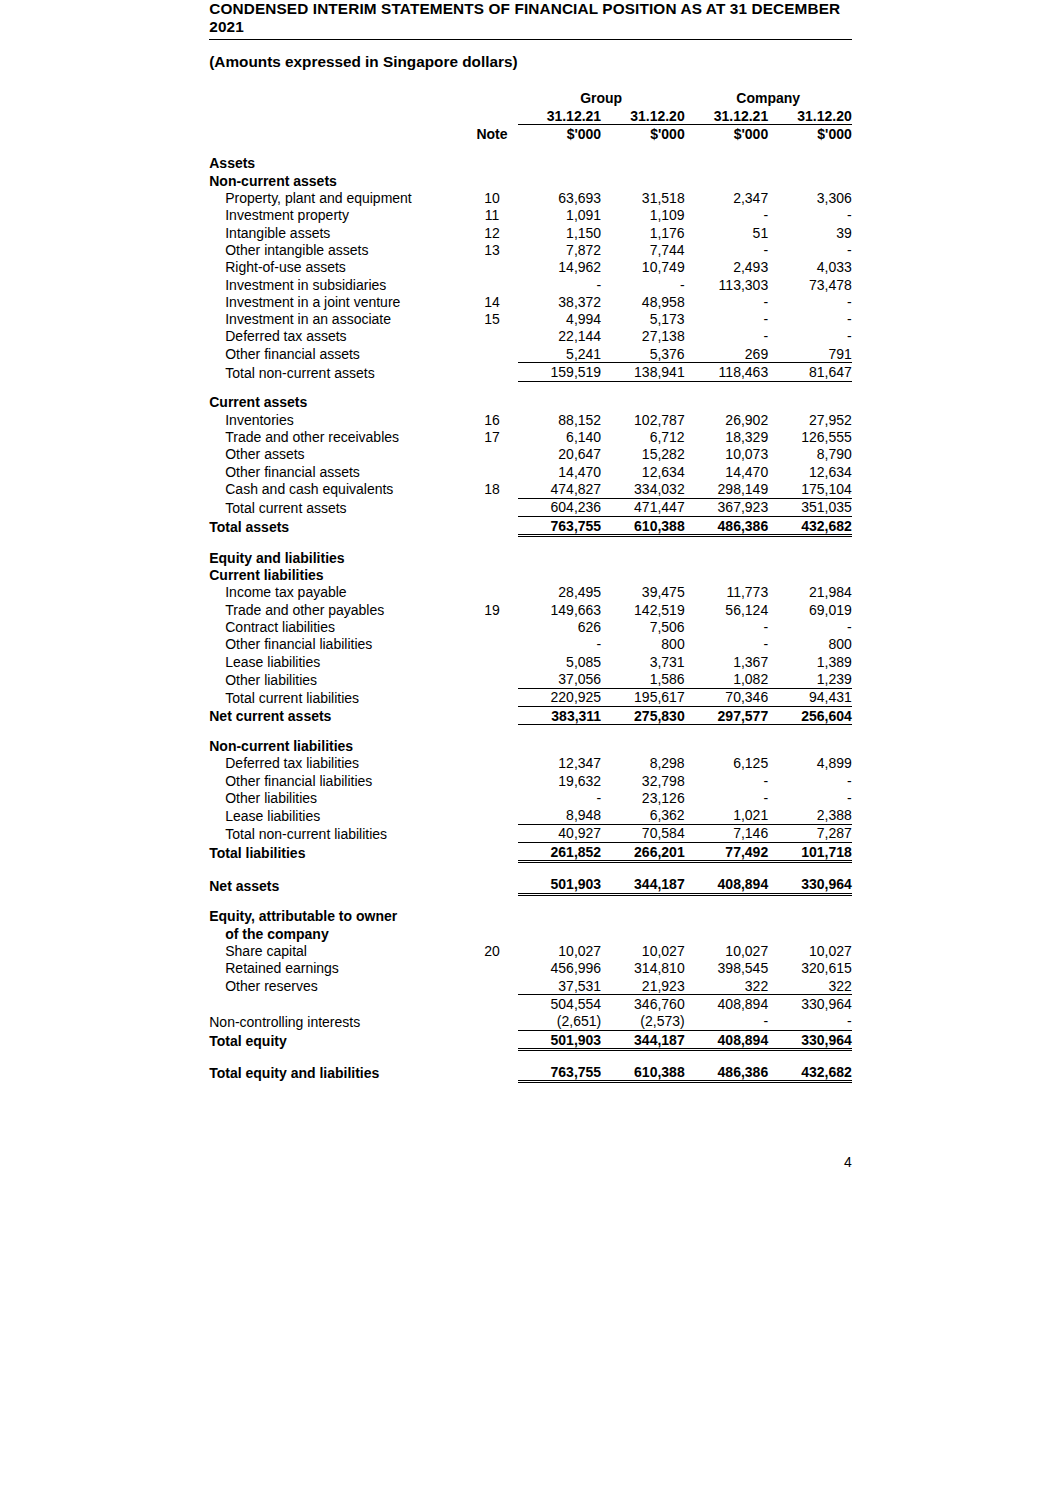CONDENSED INTERIM STATEMENTS OF FINANCIAL POSITION AS AT 31 DECEMBER 2021
(Amounts expressed in Singapore dollars)
| | | Group | Company |
| --- | --- | --- | --- |
| | | 31.12.21 | 31.12.20 | 31.12.21 | 31.12.20 |
| | Note | $'000 | $'000 | $'000 | $'000 |
| Assets | | | | | |
| Non-current assets | | | | | |
| Property, plant and equipment | 10 | 63,693 | 31,518 | 2,347 | 3,306 |
| Investment property | 11 | 1,091 | 1,109 | - | - |
| Intangible assets | 12 | 1,150 | 1,176 | 51 | 39 |
| Other intangible assets | 13 | 7,872 | 7,744 | - | - |
| Right-of-use assets | | 14,962 | 10,749 | 2,493 | 4,033 |
| Investment in subsidiaries | | - | - | 113,303 | 73,478 |
| Investment in a joint venture | 14 | 38,372 | 48,958 | - | - |
| Investment in an associate | 15 | 4,994 | 5,173 | - | - |
| Deferred tax assets | | 22,144 | 27,138 | - | - |
| Other financial assets | | 5,241 | 5,376 | 269 | 791 |
| Total non-current assets | | 159,519 | 138,941 | 118,463 | 81,647 |
| Current assets | | | | | |
| Inventories | 16 | 88,152 | 102,787 | 26,902 | 27,952 |
| Trade and other receivables | 17 | 6,140 | 6,712 | 18,329 | 126,555 |
| Other assets | | 20,647 | 15,282 | 10,073 | 8,790 |
| Other financial assets | | 14,470 | 12,634 | 14,470 | 12,634 |
| Cash and cash equivalents | 18 | 474,827 | 334,032 | 298,149 | 175,104 |
| Total current assets | | 604,236 | 471,447 | 367,923 | 351,035 |
| Total assets | | 763,755 | 610,388 | 486,386 | 432,682 |
| Equity and liabilities | | | | | |
| Current liabilities | | | | | |
| Income tax payable | | 28,495 | 39,475 | 11,773 | 21,984 |
| Trade and other payables | 19 | 149,663 | 142,519 | 56,124 | 69,019 |
| Contract liabilities | | 626 | 7,506 | - | - |
| Other financial liabilities | | - | 800 | - | 800 |
| Lease liabilities | | 5,085 | 3,731 | 1,367 | 1,389 |
| Other liabilities | | 37,056 | 1,586 | 1,082 | 1,239 |
| Total current liabilities | | 220,925 | 195,617 | 70,346 | 94,431 |
| Net current assets | | 383,311 | 275,830 | 297,577 | 256,604 |
| Non-current liabilities | | | | | |
| Deferred tax liabilities | | 12,347 | 8,298 | 6,125 | 4,899 |
| Other financial liabilities | | 19,632 | 32,798 | - | - |
| Other liabilities | | - | 23,126 | - | - |
| Lease liabilities | | 8,948 | 6,362 | 1,021 | 2,388 |
| Total non-current liabilities | | 40,927 | 70,584 | 7,146 | 7,287 |
| Total liabilities | | 261,852 | 266,201 | 77,492 | 101,718 |
| Net assets | | 501,903 | 344,187 | 408,894 | 330,964 |
| Equity, attributable to owner | | | | | |
| of the company | | | | | |
| Share capital | 20 | 10,027 | 10,027 | 10,027 | 10,027 |
| Retained earnings | | 456,996 | 314,810 | 398,545 | 320,615 |
| Other reserves | | 37,531 | 21,923 | 322 | 322 |
| | | 504,554 | 346,760 | 408,894 | 330,964 |
| Non-controlling interests | | (2,651) | (2,573) | - | - |
| Total equity | | 501,903 | 344,187 | 408,894 | 330,964 |
| Total equity and liabilities | | 763,755 | 610,388 | 486,386 | 432,682 |
4